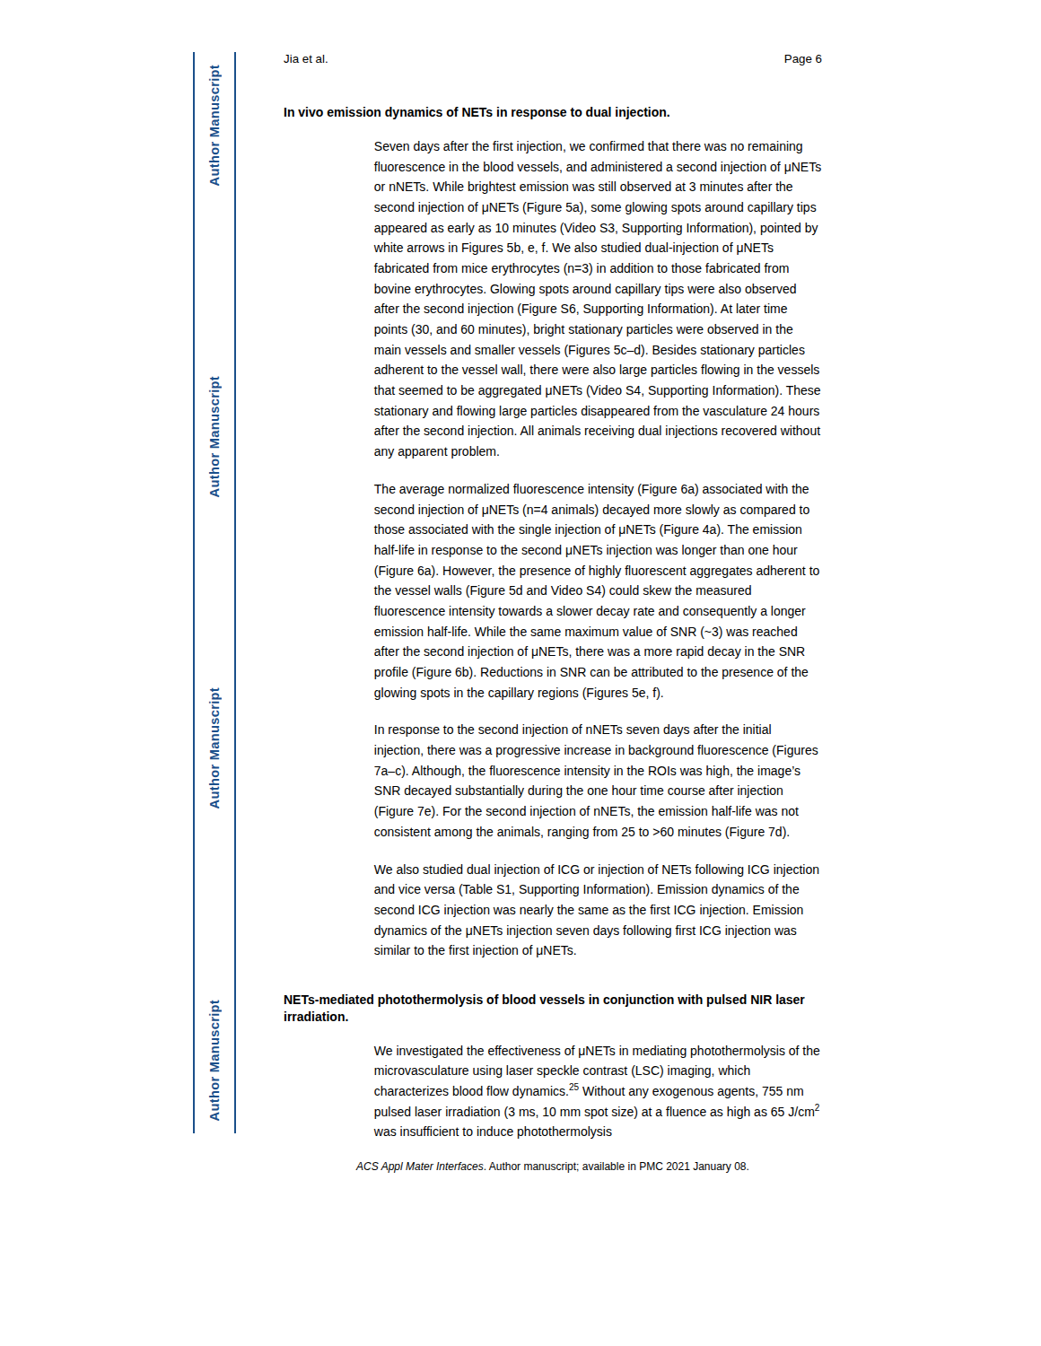Author Manuscript Author Manuscript Author Manuscript Author Manuscript
Jia et al.
Page 6
In vivo emission dynamics of NETs in response to dual injection.
Seven days after the first injection, we confirmed that there was no remaining fluorescence in the blood vessels, and administered a second injection of μNETs or nNETs. While brightest emission was still observed at 3 minutes after the second injection of μNETs (Figure 5a), some glowing spots around capillary tips appeared as early as 10 minutes (Video S3, Supporting Information), pointed by white arrows in Figures 5b, e, f. We also studied dual-injection of μNETs fabricated from mice erythrocytes (n=3) in addition to those fabricated from bovine erythrocytes. Glowing spots around capillary tips were also observed after the second injection (Figure S6, Supporting Information). At later time points (30, and 60 minutes), bright stationary particles were observed in the main vessels and smaller vessels (Figures 5c–d). Besides stationary particles adherent to the vessel wall, there were also large particles flowing in the vessels that seemed to be aggregated μNETs (Video S4, Supporting Information). These stationary and flowing large particles disappeared from the vasculature 24 hours after the second injection. All animals receiving dual injections recovered without any apparent problem.
The average normalized fluorescence intensity (Figure 6a) associated with the second injection of μNETs (n=4 animals) decayed more slowly as compared to those associated with the single injection of μNETs (Figure 4a). The emission half-life in response to the second μNETs injection was longer than one hour (Figure 6a). However, the presence of highly fluorescent aggregates adherent to the vessel walls (Figure 5d and Video S4) could skew the measured fluorescence intensity towards a slower decay rate and consequently a longer emission half-life. While the same maximum value of SNR (~3) was reached after the second injection of μNETs, there was a more rapid decay in the SNR profile (Figure 6b). Reductions in SNR can be attributed to the presence of the glowing spots in the capillary regions (Figures 5e, f).
In response to the second injection of nNETs seven days after the initial injection, there was a progressive increase in background fluorescence (Figures 7a–c). Although, the fluorescence intensity in the ROIs was high, the image’s SNR decayed substantially during the one hour time course after injection (Figure 7e). For the second injection of nNETs, the emission half-life was not consistent among the animals, ranging from 25 to >60 minutes (Figure 7d).
We also studied dual injection of ICG or injection of NETs following ICG injection and vice versa (Table S1, Supporting Information). Emission dynamics of the second ICG injection was nearly the same as the first ICG injection. Emission dynamics of the μNETs injection seven days following first ICG injection was similar to the first injection of μNETs.
NETs-mediated photothermolysis of blood vessels in conjunction with pulsed NIR laser irradiation.
We investigated the effectiveness of μNETs in mediating photothermolysis of the microvasculature using laser speckle contrast (LSC) imaging, which characterizes blood flow dynamics.25 Without any exogenous agents, 755 nm pulsed laser irradiation (3 ms, 10 mm spot size) at a fluence as high as 65 J/cm2 was insufficient to induce photothermolysis
ACS Appl Mater Interfaces. Author manuscript; available in PMC 2021 January 08.